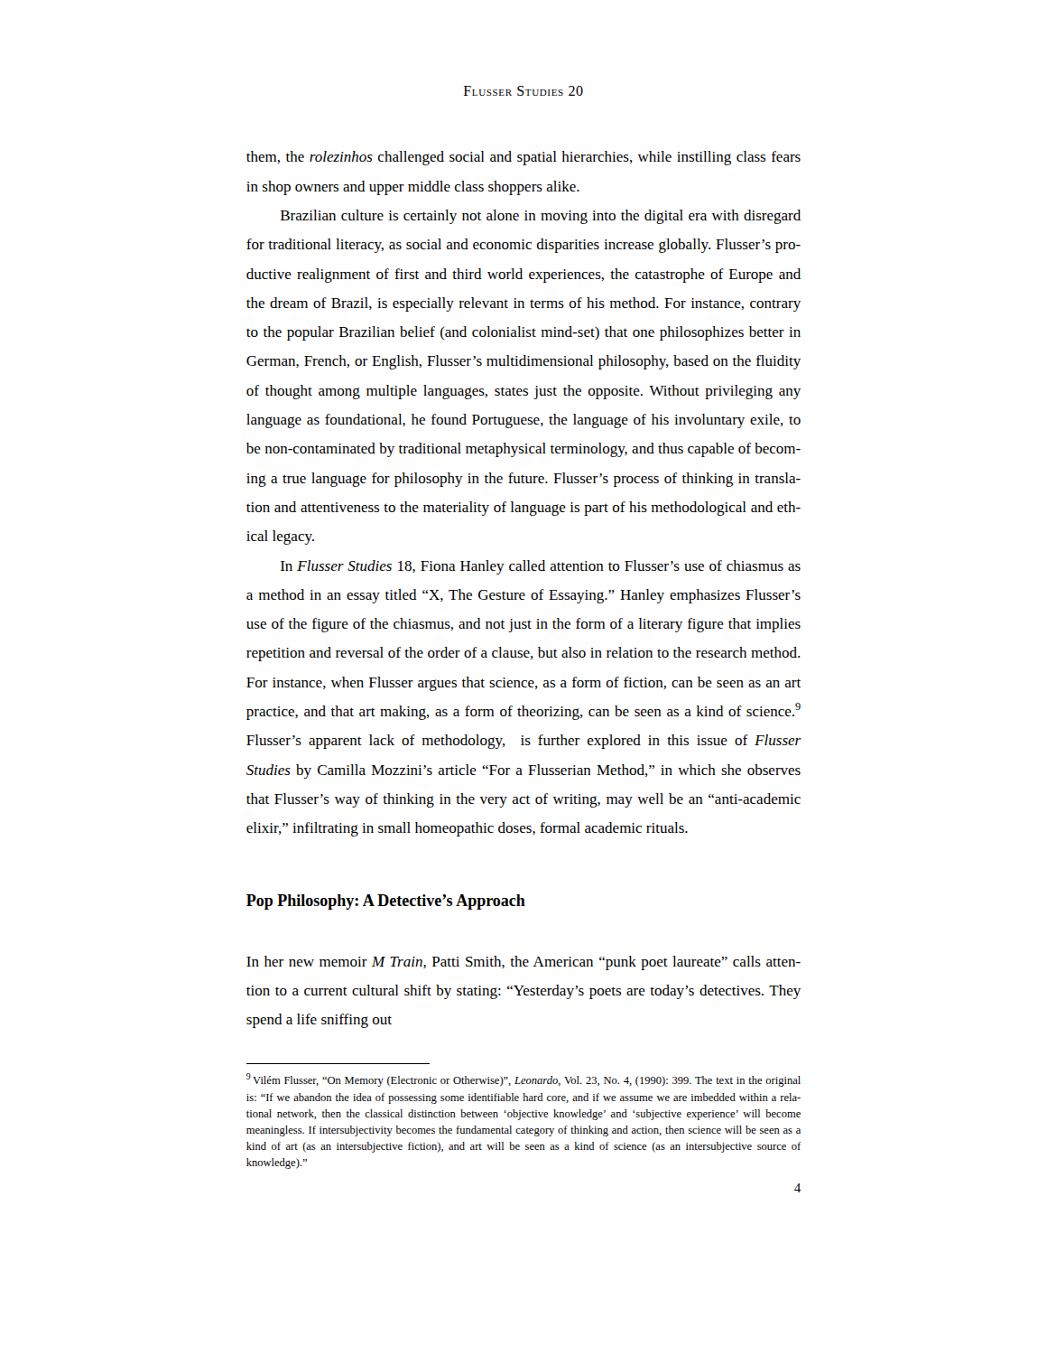Flusser Studies 20
them, the rolezinhos challenged social and spatial hierarchies, while instilling class fears in shop owners and upper middle class shoppers alike.
Brazilian culture is certainly not alone in moving into the digital era with disregard for traditional literacy, as social and economic disparities increase globally. Flusser’s productive realignment of first and third world experiences, the catastrophe of Europe and the dream of Brazil, is especially relevant in terms of his method. For instance, contrary to the popular Brazilian belief (and colonialist mind-set) that one philosophizes better in German, French, or English, Flusser’s multidimensional philosophy, based on the fluidity of thought among multiple languages, states just the opposite. Without privileging any language as foundational, he found Portuguese, the language of his involuntary exile, to be non-contaminated by traditional metaphysical terminology, and thus capable of becoming a true language for philosophy in the future. Flusser’s process of thinking in translation and attentiveness to the materiality of language is part of his methodological and ethical legacy.
In Flusser Studies 18, Fiona Hanley called attention to Flusser’s use of chiasmus as a method in an essay titled “X, The Gesture of Essaying.” Hanley emphasizes Flusser’s use of the figure of the chiasmus, and not just in the form of a literary figure that implies repetition and reversal of the order of a clause, but also in relation to the research method. For instance, when Flusser argues that science, as a form of fiction, can be seen as an art practice, and that art making, as a form of theorizing, can be seen as a kind of science.9 Flusser’s apparent lack of methodology, is further explored in this issue of Flusser Studies by Camilla Mozzini’s article “For a Flusserian Method,” in which she observes that Flusser’s way of thinking in the very act of writing, may well be an “anti-academic elixir,” infiltrating in small homeopathic doses, formal academic rituals.
Pop Philosophy: A Detective’s Approach
In her new memoir M Train, Patti Smith, the American “punk poet laureate” calls attention to a current cultural shift by stating: “Yesterday’s poets are today’s detectives. They spend a life sniffing out
9 Vilém Flusser, “On Memory (Electronic or Otherwise)”, Leonardo, Vol. 23, No. 4, (1990): 399. The text in the original is: “If we abandon the idea of possessing some identifiable hard core, and if we assume we are imbedded within a relational network, then the classical distinction between ‘objective knowledge’ and ‘subjective experience’ will become meaningless. If intersubjectivity becomes the fundamental category of thinking and action, then science will be seen as a kind of art (as an intersubjective fiction), and art will be seen as a kind of science (as an intersubjective source of knowledge).”
4